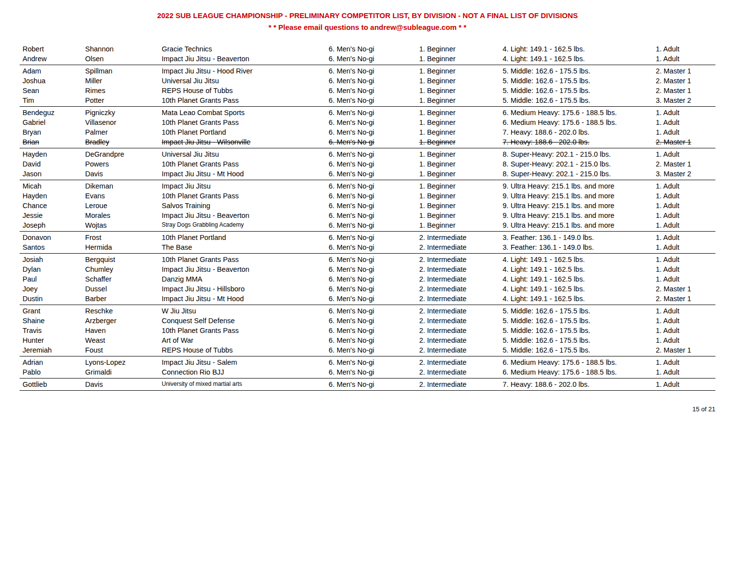2022 SUB LEAGUE CHAMPIONSHIP - PRELIMINARY COMPETITOR LIST, BY DIVISION - NOT A FINAL LIST OF DIVISIONS
* * Please email questions to andrew@subleague.com * *
| Robert | Shannon | Gracie Technics | 6. Men's No-gi | 1. Beginner | 4. Light: 149.1 - 162.5 lbs. | 1. Adult |
| Andrew | Olsen | Impact Jiu Jitsu - Beaverton | 6. Men's No-gi | 1. Beginner | 4. Light: 149.1 - 162.5 lbs. | 1. Adult |
| Adam | Spillman | Impact Jiu Jitsu - Hood River | 6. Men's No-gi | 1. Beginner | 5. Middle: 162.6 - 175.5 lbs. | 2. Master 1 |
| Joshua | Miller | Universal Jiu Jitsu | 6. Men's No-gi | 1. Beginner | 5. Middle: 162.6 - 175.5 lbs. | 2. Master 1 |
| Sean | Rimes | REPS House of Tubbs | 6. Men's No-gi | 1. Beginner | 5. Middle: 162.6 - 175.5 lbs. | 2. Master 1 |
| Tim | Potter | 10th Planet Grants Pass | 6. Men's No-gi | 1. Beginner | 5. Middle: 162.6 - 175.5 lbs. | 3. Master 2 |
| Bendeguz | Pigniczky | Mata Leao Combat Sports | 6. Men's No-gi | 1. Beginner | 6. Medium Heavy: 175.6 - 188.5 lbs. | 1. Adult |
| Gabriel | Villasenor | 10th Planet Grants Pass | 6. Men's No-gi | 1. Beginner | 6. Medium Heavy: 175.6 - 188.5 lbs. | 1. Adult |
| Bryan | Palmer | 10th Planet Portland | 6. Men's No-gi | 1. Beginner | 7. Heavy: 188.6 - 202.0 lbs. | 1. Adult |
| Brian | Bradley | Impact Jiu Jitsu - Wilsonville | 6. Men's No-gi | 1. Beginner | 7. Heavy: 188.6 - 202.0 lbs. | 2. Master 1 |
| Hayden | DeGrandpre | Universal Jiu Jitsu | 6. Men's No-gi | 1. Beginner | 8. Super-Heavy: 202.1 - 215.0 lbs. | 1. Adult |
| David | Powers | 10th Planet Grants Pass | 6. Men's No-gi | 1. Beginner | 8. Super-Heavy: 202.1 - 215.0 lbs. | 2. Master 1 |
| Jason | Davis | Impact Jiu Jitsu - Mt Hood | 6. Men's No-gi | 1. Beginner | 8. Super-Heavy: 202.1 - 215.0 lbs. | 3. Master 2 |
| Micah | Dikeman | Impact Jiu Jitsu | 6. Men's No-gi | 1. Beginner | 9. Ultra Heavy: 215.1 lbs. and more | 1. Adult |
| Hayden | Evans | 10th Planet Grants Pass | 6. Men's No-gi | 1. Beginner | 9. Ultra Heavy: 215.1 lbs. and more | 1. Adult |
| Chance | Leroue | Salvos Training | 6. Men's No-gi | 1. Beginner | 9. Ultra Heavy: 215.1 lbs. and more | 1. Adult |
| Jessie | Morales | Impact Jiu Jitsu - Beaverton | 6. Men's No-gi | 1. Beginner | 9. Ultra Heavy: 215.1 lbs. and more | 1. Adult |
| Joseph | Wojtas | Stray Dogs Grabbling Academy | 6. Men's No-gi | 1. Beginner | 9. Ultra Heavy: 215.1 lbs. and more | 1. Adult |
| Donavon | Frost | 10th Planet Portland | 6. Men's No-gi | 2. Intermediate | 3. Feather: 136.1 - 149.0 lbs. | 1. Adult |
| Santos | Hermida | The Base | 6. Men's No-gi | 2. Intermediate | 3. Feather: 136.1 - 149.0 lbs. | 1. Adult |
| Josiah | Bergquist | 10th Planet Grants Pass | 6. Men's No-gi | 2. Intermediate | 4. Light: 149.1 - 162.5 lbs. | 1. Adult |
| Dylan | Chumley | Impact Jiu Jitsu - Beaverton | 6. Men's No-gi | 2. Intermediate | 4. Light: 149.1 - 162.5 lbs. | 1. Adult |
| Paul | Schaffer | Danzig MMA | 6. Men's No-gi | 2. Intermediate | 4. Light: 149.1 - 162.5 lbs. | 1. Adult |
| Joey | Dussel | Impact Jiu Jitsu - Hillsboro | 6. Men's No-gi | 2. Intermediate | 4. Light: 149.1 - 162.5 lbs. | 2. Master 1 |
| Dustin | Barber | Impact Jiu Jitsu - Mt Hood | 6. Men's No-gi | 2. Intermediate | 4. Light: 149.1 - 162.5 lbs. | 2. Master 1 |
| Grant | Reschke | W Jiu Jitsu | 6. Men's No-gi | 2. Intermediate | 5. Middle: 162.6 - 175.5 lbs. | 1. Adult |
| Shaine | Arzberger | Conquest Self Defense | 6. Men's No-gi | 2. Intermediate | 5. Middle: 162.6 - 175.5 lbs. | 1. Adult |
| Travis | Haven | 10th Planet Grants Pass | 6. Men's No-gi | 2. Intermediate | 5. Middle: 162.6 - 175.5 lbs. | 1. Adult |
| Hunter | Weast | Art of War | 6. Men's No-gi | 2. Intermediate | 5. Middle: 162.6 - 175.5 lbs. | 1. Adult |
| Jeremiah | Foust | REPS House of Tubbs | 6. Men's No-gi | 2. Intermediate | 5. Middle: 162.6 - 175.5 lbs. | 2. Master 1 |
| Adrian | Lyons-Lopez | Impact Jiu Jitsu - Salem | 6. Men's No-gi | 2. Intermediate | 6. Medium Heavy: 175.6 - 188.5 lbs. | 1. Adult |
| Pablo | Grimaldi | Connection Rio BJJ | 6. Men's No-gi | 2. Intermediate | 6. Medium Heavy: 175.6 - 188.5 lbs. | 1. Adult |
| Gottlieb | Davis | University of mixed martial arts | 6. Men's No-gi | 2. Intermediate | 7. Heavy: 188.6 - 202.0 lbs. | 1. Adult |
15 of 21